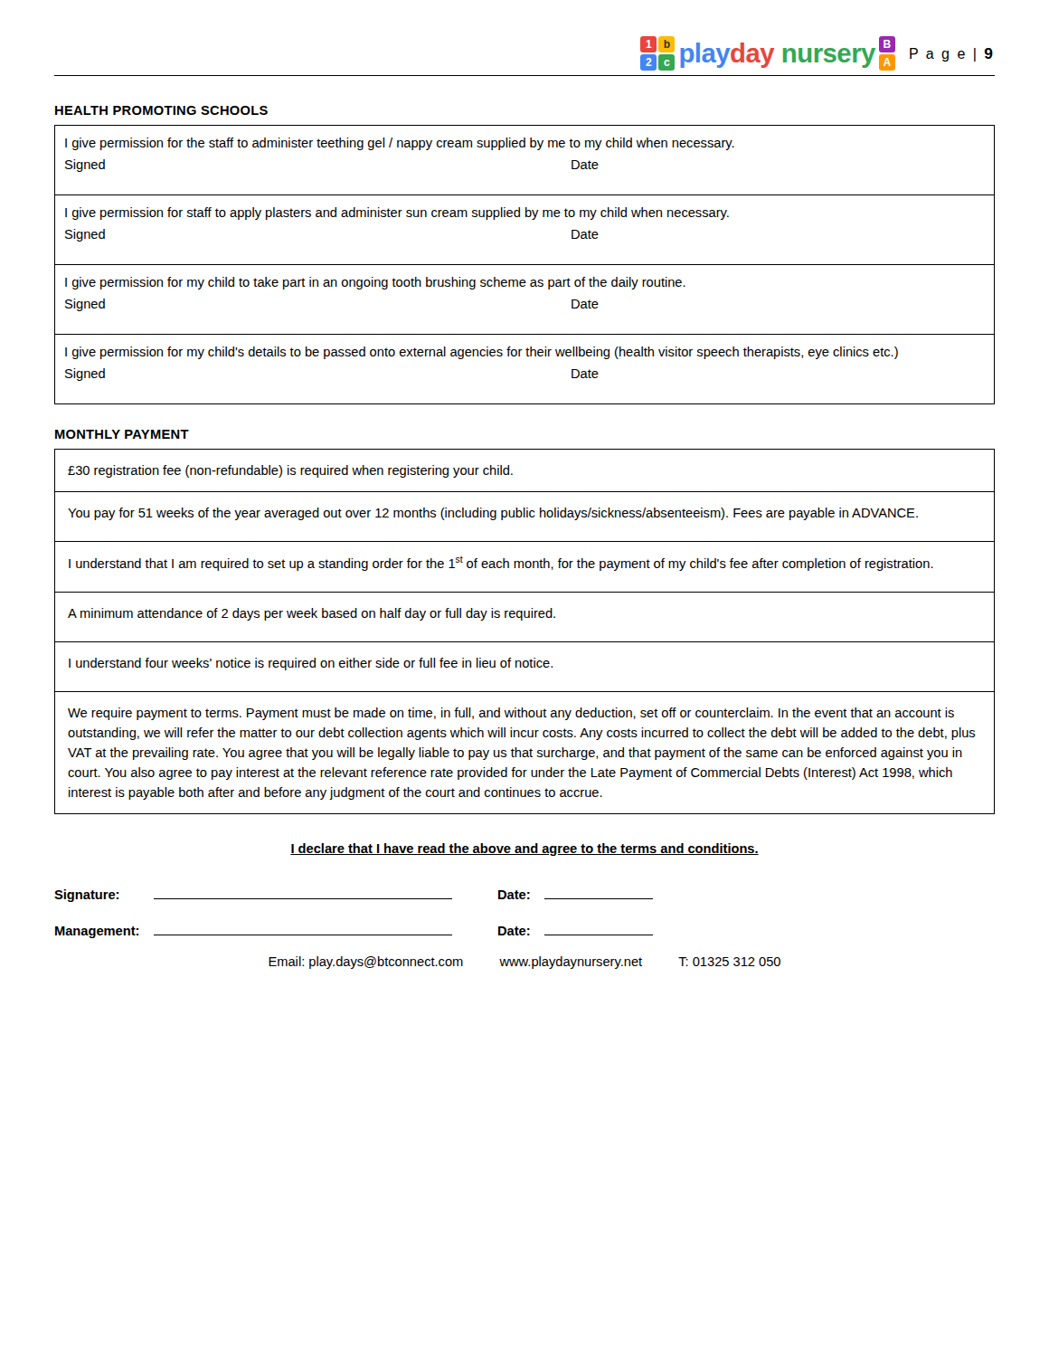1
2
b
c
play day nursery
B
A
P a g e | 9
HEALTH PROMOTING SCHOOLS
| I give permission for the staff to administer teething gel / nappy cream supplied by me to my child when necessary. Signed Date |
| I give permission for staff to apply plasters and administer sun cream supplied by me to my child when necessary. Signed Date |
| I give permission for my child to take part in an ongoing tooth brushing scheme as part of the daily routine. Signed Date |
| I give permission for my child's details to be passed onto external agencies for their wellbeing (health visitor speech therapists, eye clinics etc.) Signed Date |
MONTHLY PAYMENT
| £30 registration fee (non-refundable) is required when registering your child. |
| You pay for 51 weeks of the year averaged out over 12 months (including public holidays/sickness/absenteeism). Fees are payable in ADVANCE. |
| I understand that I am required to set up a standing order for the 1 st of each month, for the payment of my child's fee after completion of registration. |
| A minimum attendance of 2 days per week based on half day or full day is required. |
| I understand four weeks' notice is required on either side or full fee in lieu of notice. |
| We require payment to terms. Payment must be made on time, in full, and without any deduction, set off or counterclaim. In the event that an account is outstanding, we will refer the matter to our debt collection agents which will incur costs. Any costs incurred to collect the debt will be added to the debt, plus VAT at the prevailing rate. You agree that you will be legally liable to pay us that surcharge, and that payment of the same can be enforced against you in court. You also agree to pay interest at the relevant reference rate provided for under the Late Payment of Commercial Debts (Interest) Act 1998, which interest is payable both after and before any judgment of the court and continues to accrue. |
I declare that I have read the above and agree to the terms and conditions.
Signature: Date:
Management: Date:
Email: play.days@btconnect.com www.playdaynursery.net T: 01325 312 050